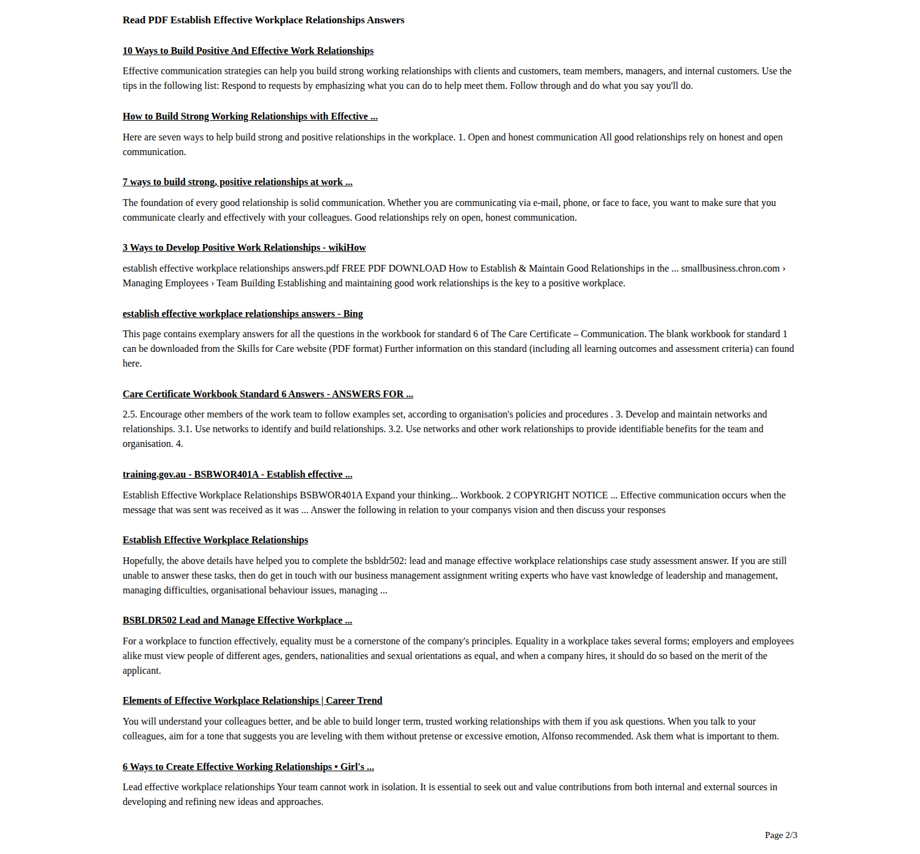Read PDF Establish Effective Workplace Relationships Answers
10 Ways to Build Positive And Effective Work Relationships
Effective communication strategies can help you build strong working relationships with clients and customers, team members, managers, and internal customers. Use the tips in the following list: Respond to requests by emphasizing what you can do to help meet them. Follow through and do what you say you'll do.
How to Build Strong Working Relationships with Effective ...
Here are seven ways to help build strong and positive relationships in the workplace. 1. Open and honest communication All good relationships rely on honest and open communication.
7 ways to build strong, positive relationships at work ...
The foundation of every good relationship is solid communication. Whether you are communicating via e-mail, phone, or face to face, you want to make sure that you communicate clearly and effectively with your colleagues. Good relationships rely on open, honest communication.
3 Ways to Develop Positive Work Relationships - wikiHow
establish effective workplace relationships answers.pdf FREE PDF DOWNLOAD How to Establish & Maintain Good Relationships in the ... smallbusiness.chron.com › Managing Employees › Team Building Establishing and maintaining good work relationships is the key to a positive workplace.
establish effective workplace relationships answers - Bing
This page contains exemplary answers for all the questions in the workbook for standard 6 of The Care Certificate – Communication. The blank workbook for standard 1 can be downloaded from the Skills for Care website (PDF format) Further information on this standard (including all learning outcomes and assessment criteria) can found here.
Care Certificate Workbook Standard 6 Answers - ANSWERS FOR ...
2.5. Encourage other members of the work team to follow examples set, according to organisation's policies and procedures . 3. Develop and maintain networks and relationships. 3.1. Use networks to identify and build relationships. 3.2. Use networks and other work relationships to provide identifiable benefits for the team and organisation. 4.
training.gov.au - BSBWOR401A - Establish effective ...
Establish Effective Workplace Relationships BSBWOR401A Expand your thinking... Workbook. 2 COPYRIGHT NOTICE ... Effective communication occurs when the message that was sent was received as it was ... Answer the following in relation to your companys vision and then discuss your responses
Establish Effective Workplace Relationships
Hopefully, the above details have helped you to complete the bsbldr502: lead and manage effective workplace relationships case study assessment answer. If you are still unable to answer these tasks, then do get in touch with our business management assignment writing experts who have vast knowledge of leadership and management, managing difficulties, organisational behaviour issues, managing ...
BSBLDR502 Lead and Manage Effective Workplace ...
For a workplace to function effectively, equality must be a cornerstone of the company's principles. Equality in a workplace takes several forms; employers and employees alike must view people of different ages, genders, nationalities and sexual orientations as equal, and when a company hires, it should do so based on the merit of the applicant.
Elements of Effective Workplace Relationships | Career Trend
You will understand your colleagues better, and be able to build longer term, trusted working relationships with them if you ask questions. When you talk to your colleagues, aim for a tone that suggests you are leveling with them without pretense or excessive emotion, Alfonso recommended. Ask them what is important to them.
6 Ways to Create Effective Working Relationships • Girl's ...
Lead effective workplace relationships Your team cannot work in isolation. It is essential to seek out and value contributions from both internal and external sources in developing and refining new ideas and approaches.
Page 2/3